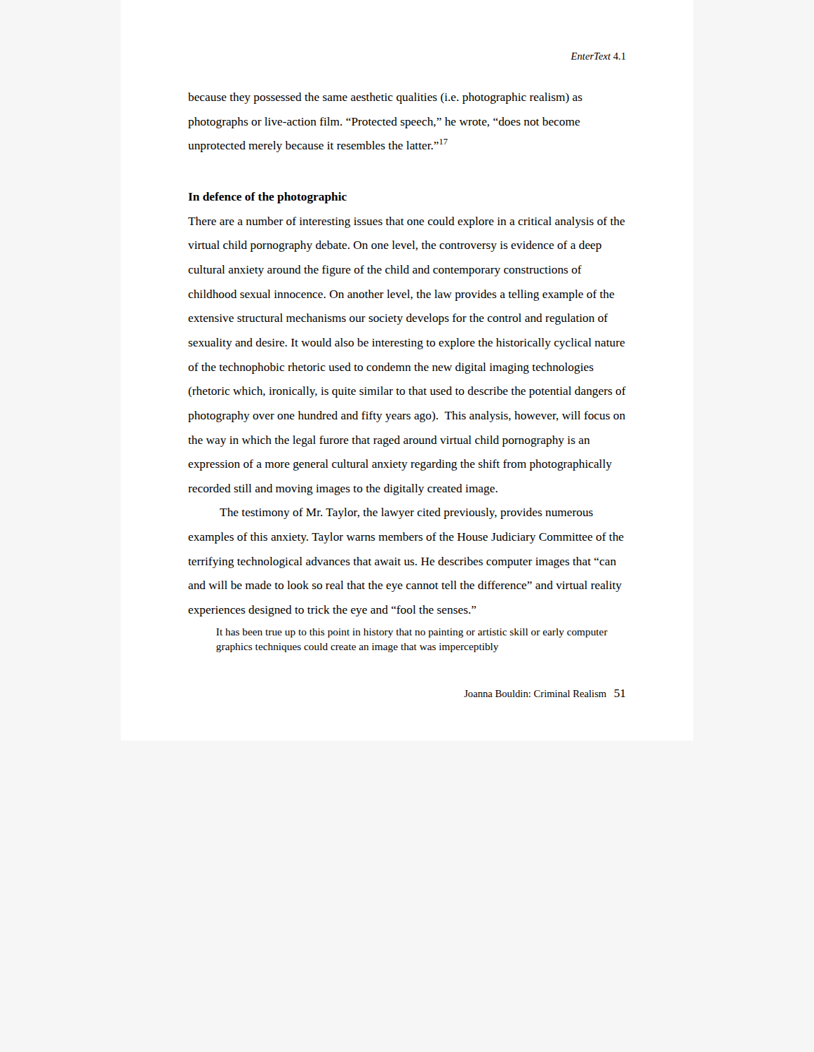EnterText 4.1
because they possessed the same aesthetic qualities (i.e. photographic realism) as photographs or live-action film. “Protected speech,” he wrote, “does not become unprotected merely because it resembles the latter.”17
In defence of the photographic
There are a number of interesting issues that one could explore in a critical analysis of the virtual child pornography debate. On one level, the controversy is evidence of a deep cultural anxiety around the figure of the child and contemporary constructions of childhood sexual innocence. On another level, the law provides a telling example of the extensive structural mechanisms our society develops for the control and regulation of sexuality and desire. It would also be interesting to explore the historically cyclical nature of the technophobic rhetoric used to condemn the new digital imaging technologies (rhetoric which, ironically, is quite similar to that used to describe the potential dangers of photography over one hundred and fifty years ago). This analysis, however, will focus on the way in which the legal furore that raged around virtual child pornography is an expression of a more general cultural anxiety regarding the shift from photographically recorded still and moving images to the digitally created image.
The testimony of Mr. Taylor, the lawyer cited previously, provides numerous examples of this anxiety. Taylor warns members of the House Judiciary Committee of the terrifying technological advances that await us. He describes computer images that “can and will be made to look so real that the eye cannot tell the difference” and virtual reality experiences designed to trick the eye and “fool the senses.”
It has been true up to this point in history that no painting or artistic skill or early computer graphics techniques could create an image that was imperceptibly
Joanna Bouldin: Criminal Realism51